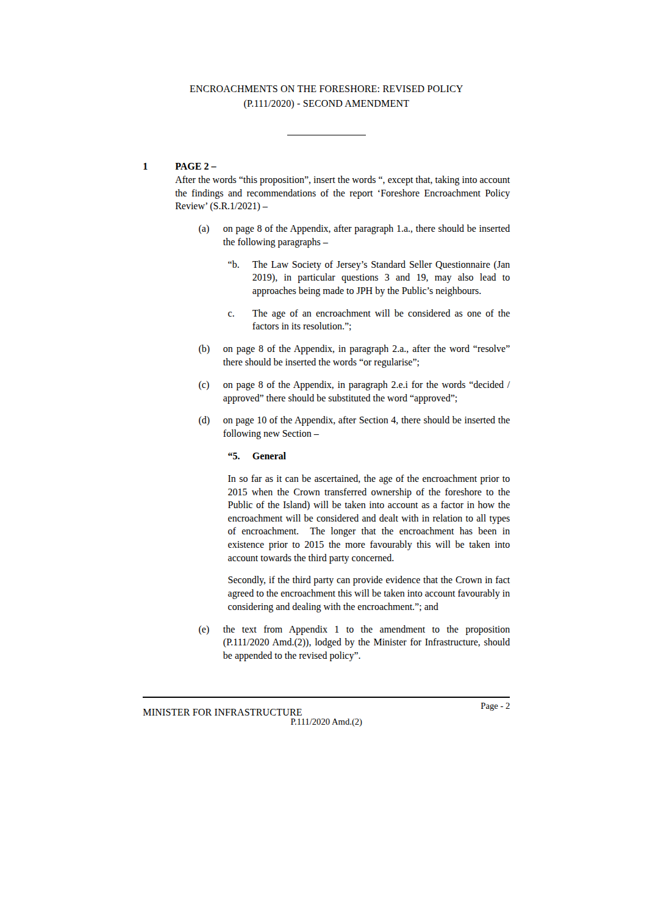Encroachments on the Foreshore: Revised Policy
(P.111/2020) - Second Amendment
1
PAGE 2 –
After the words “this proposition”, insert the words “, except that, taking into account the findings and recommendations of the report ‘Foreshore Encroachment Policy Review’ (S.R.1/2021) –
(a) on page 8 of the Appendix, after paragraph 1.a., there should be inserted the following paragraphs –
“b. The Law Society of Jersey’s Standard Seller Questionnaire (Jan 2019), in particular questions 3 and 19, may also lead to approaches being made to JPH by the Public’s neighbours.
c. The age of an encroachment will be considered as one of the factors in its resolution.”;
(b) on page 8 of the Appendix, in paragraph 2.a., after the word “resolve” there should be inserted the words “or regularise”;
(c) on page 8 of the Appendix, in paragraph 2.e.i for the words “decided / approved” there should be substituted the word “approved”;
(d) on page 10 of the Appendix, after Section 4, there should be inserted the following new Section –
“5. General
In so far as it can be ascertained, the age of the encroachment prior to 2015 when the Crown transferred ownership of the foreshore to the Public of the Island) will be taken into account as a factor in how the encroachment will be considered and dealt with in relation to all types of encroachment. The longer that the encroachment has been in existence prior to 2015 the more favourably this will be taken into account towards the third party concerned.
Secondly, if the third party can provide evidence that the Crown in fact agreed to the encroachment this will be taken into account favourably in considering and dealing with the encroachment.”; and
(e) the text from Appendix 1 to the amendment to the proposition (P.111/2020 Amd.(2)), lodged by the Minister for Infrastructure, should be appended to the revised policy”.
Minister for Infrastructure
Page - 2
P.111/2020 Amd.(2)